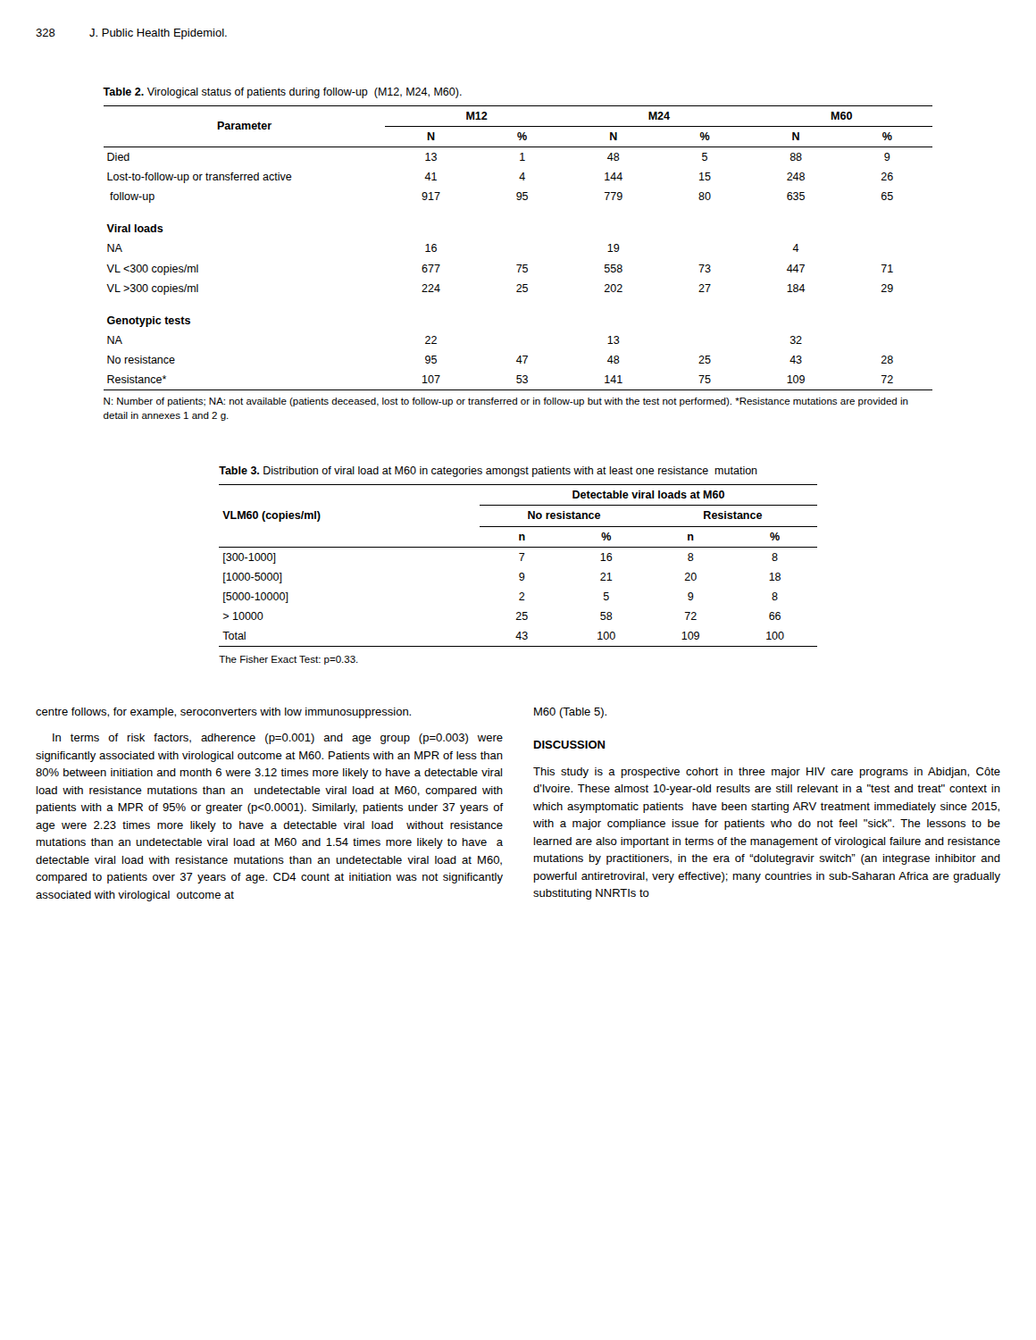328 J. Public Health Epidemiol.
Table 2. Virological status of patients during follow-up (M12, M24, M60).
| Parameter | M12 | M24 | M60 |
| --- | --- | --- | --- |
| N | % | N | % | N | % |
| Died | 13 | 1 | 48 | 5 | 88 | 9 |
| Lost-to-follow-up or transferred active | 41 | 4 | 144 | 15 | 248 | 26 |
| follow-up | 917 | 95 | 779 | 80 | 635 | 65 |
| Viral loads |
| NA | 16 | | 19 | | 4 | |
| VL <300 copies/ml | 677 | 75 | 558 | 73 | 447 | 71 |
| VL >300 copies/ml | 224 | 25 | 202 | 27 | 184 | 29 |
| Genotypic tests |
| NA | 22 | | 13 | | 32 | |
| No resistance | 95 | 47 | 48 | 25 | 43 | 28 |
| Resistance* | 107 | 53 | 141 | 75 | 109 | 72 |
N: Number of patients; NA: not available (patients deceased, lost to follow-up or transferred or in follow-up but with the test not performed). *Resistance mutations are provided in detail in annexes 1 and 2 g.
Table 3. Distribution of viral load at M60 in categories amongst patients with at least one resistance mutation
| VLM60 (copies/ml) | Detectable viral loads at M60 |
| --- | --- |
| No resistance | Resistance |
| n | % | n | % |
| [300-1000] | 7 | 16 | 8 | 8 |
| [1000-5000] | 9 | 21 | 20 | 18 |
| [5000-10000] | 2 | 5 | 9 | 8 |
| > 10000 | 25 | 58 | 72 | 66 |
| Total | 43 | 100 | 109 | 100 |
The Fisher Exact Test: p=0.33.
centre follows, for example, seroconverters with low immunosuppression.
In terms of risk factors, adherence (p=0.001) and age group (p=0.003) were significantly associated with virological outcome at M60. Patients with an MPR of less than 80% between initiation and month 6 were 3.12 times more likely to have a detectable viral load with resistance mutations than an undetectable viral load at M60, compared with patients with a MPR of 95% or greater (p<0.0001). Similarly, patients under 37 years of age were 2.23 times more likely to have a detectable viral load without resistance mutations than an undetectable viral load at M60 and 1.54 times more likely to have a detectable viral load with resistance mutations than an undetectable viral load at M60, compared to patients over 37 years of age. CD4 count at initiation was not significantly associated with virological outcome at
M60 (Table 5).
DISCUSSION
This study is a prospective cohort in three major HIV care programs in Abidjan, Côte d'Ivoire. These almost 10-year-old results are still relevant in a "test and treat" context in which asymptomatic patients have been starting ARV treatment immediately since 2015, with a major compliance issue for patients who do not feel "sick". The lessons to be learned are also important in terms of the management of virological failure and resistance mutations by practitioners, in the era of “dolutegravir switch” (an integrase inhibitor and powerful antiretroviral, very effective); many countries in sub-Saharan Africa are gradually substituting NNRTIs to